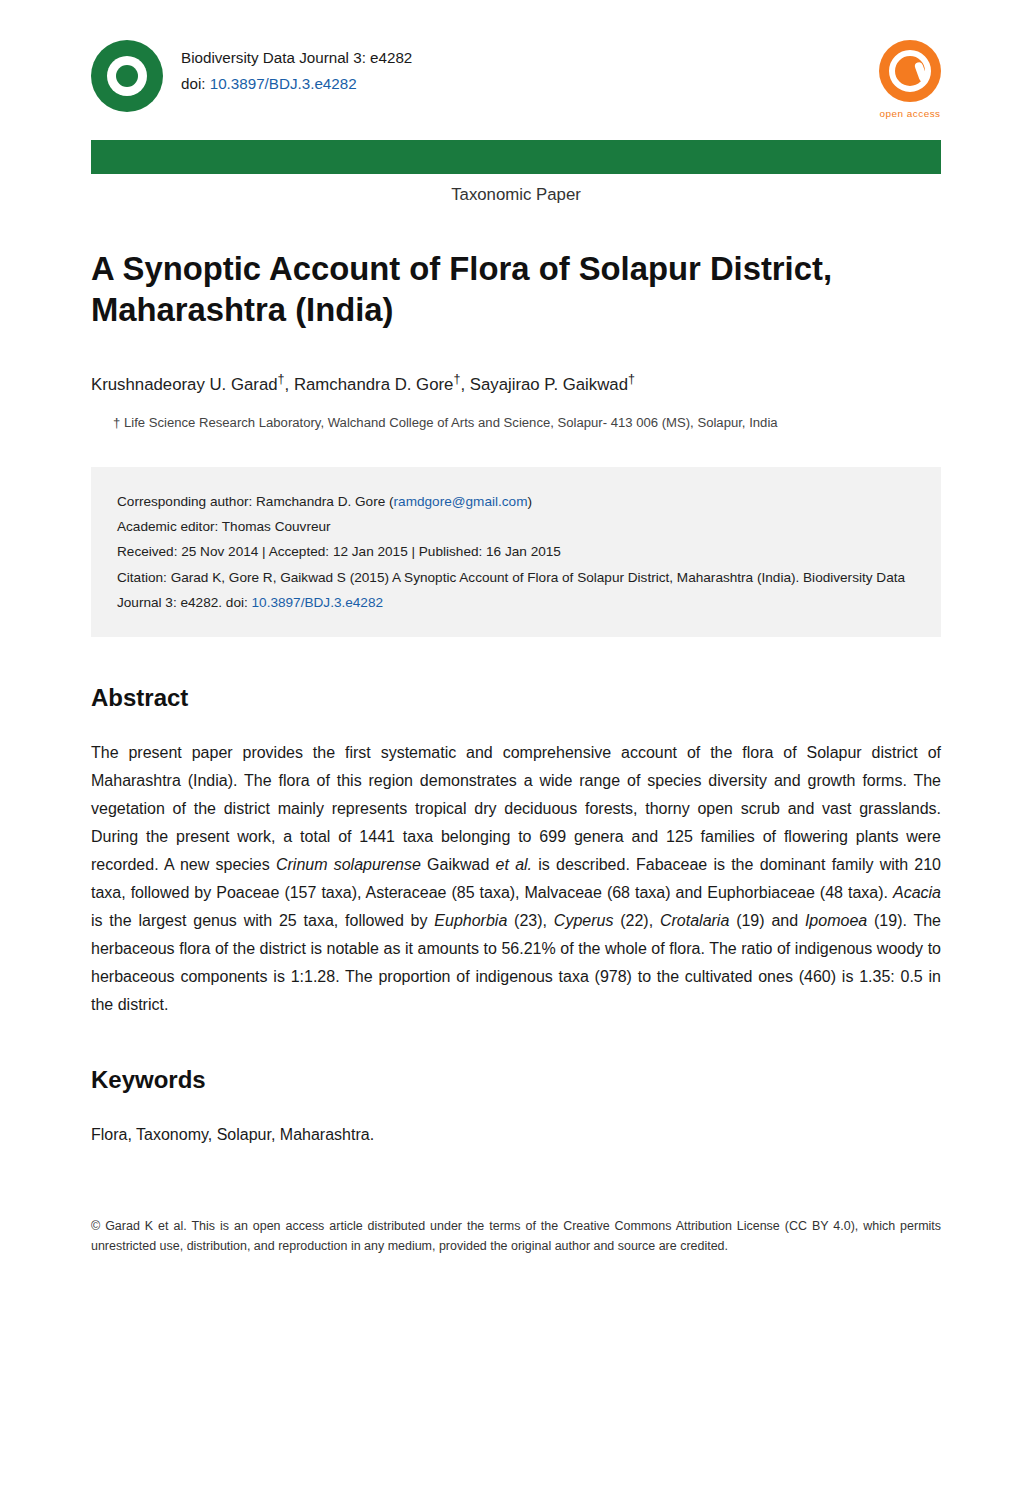Biodiversity Data Journal 3: e4282
doi: 10.3897/BDJ.3.e4282
open access
Taxonomic Paper
A Synoptic Account of Flora of Solapur District, Maharashtra (India)
Krushnadeoray U. Garad†, Ramchandra D. Gore†, Sayajirao P. Gaikwad†
† Life Science Research Laboratory, Walchand College of Arts and Science, Solapur- 413 006 (MS), Solapur, India
Corresponding author: Ramchandra D. Gore (ramdgore@gmail.com)
Academic editor: Thomas Couvreur
Received: 25 Nov 2014 | Accepted: 12 Jan 2015 | Published: 16 Jan 2015
Citation: Garad K, Gore R, Gaikwad S (2015) A Synoptic Account of Flora of Solapur District, Maharashtra (India). Biodiversity Data Journal 3: e4282. doi: 10.3897/BDJ.3.e4282
Abstract
The present paper provides the first systematic and comprehensive account of the flora of Solapur district of Maharashtra (India). The flora of this region demonstrates a wide range of species diversity and growth forms. The vegetation of the district mainly represents tropical dry deciduous forests, thorny open scrub and vast grasslands. During the present work, a total of 1441 taxa belonging to 699 genera and 125 families of flowering plants were recorded. A new species Crinum solapurense Gaikwad et al. is described. Fabaceae is the dominant family with 210 taxa, followed by Poaceae (157 taxa), Asteraceae (85 taxa), Malvaceae (68 taxa) and Euphorbiaceae (48 taxa). Acacia is the largest genus with 25 taxa, followed by Euphorbia (23), Cyperus (22), Crotalaria (19) and Ipomoea (19). The herbaceous flora of the district is notable as it amounts to 56.21% of the whole of flora. The ratio of indigenous woody to herbaceous components is 1:1.28. The proportion of indigenous taxa (978) to the cultivated ones (460) is 1.35: 0.5 in the district.
Keywords
Flora, Taxonomy, Solapur, Maharashtra.
© Garad K et al. This is an open access article distributed under the terms of the Creative Commons Attribution License (CC BY 4.0), which permits unrestricted use, distribution, and reproduction in any medium, provided the original author and source are credited.